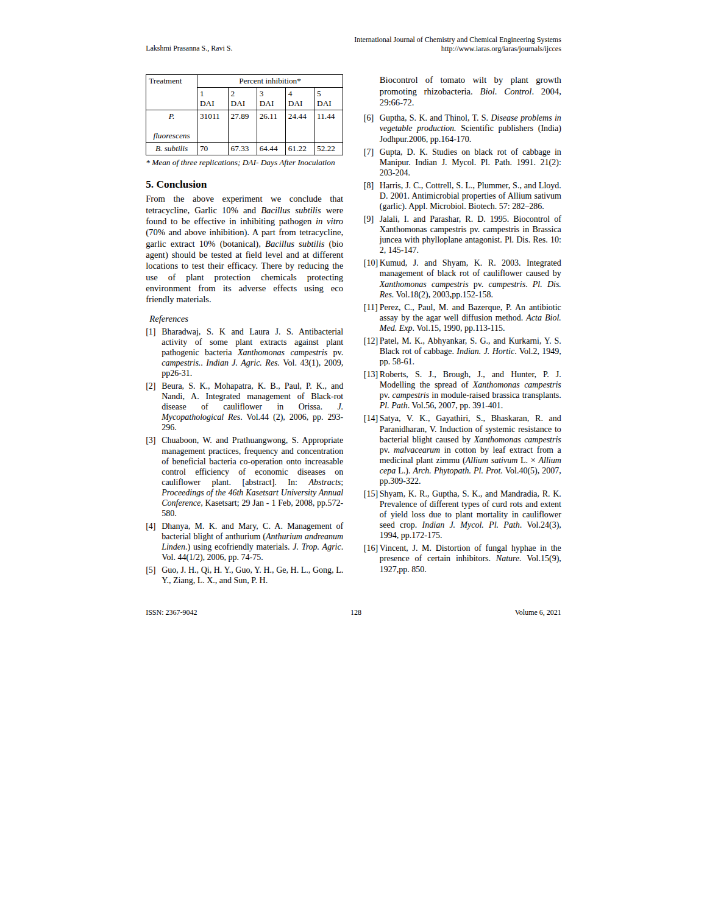Lakshmi Prasanna S., Ravi S.
International Journal of Chemistry and Chemical Engineering Systems
http://www.iaras.org/iaras/journals/ijcces
| Treatment | Percent inhibition* |
| 1 DAI | 2 DAI | 3 DAI | 4 DAI | 5 DAI |
| P. fluorescens | 31011 | 27.89 | 26.11 | 24.44 | 11.44 |
| B. subtilis | 70 | 67.33 | 64.44 | 61.22 | 52.22 |
* Mean of three replications; DAI- Days After Inoculation
5. Conclusion
From the above experiment we conclude that tetracycline, Garlic 10% and Bacillus subtilis were found to be effective in inhibiting pathogen in vitro (70% and above inhibition). A part from tetracycline, garlic extract 10% (botanical), Bacillus subtilis (bio agent) should be tested at field level and at different locations to test their efficacy. There by reducing the use of plant protection chemicals protecting environment from its adverse effects using eco friendly materials.
References
[1] Bharadwaj, S. K and Laura J. S. Antibacterial activity of some plant extracts against plant pathogenic bacteria Xanthomonas campestris pv. campestris.. Indian J. Agric. Res. Vol. 43(1), 2009, pp26-31.
[2] Beura, S. K., Mohapatra, K. B., Paul, P. K., and Nandi, A. Integrated management of Black-rot disease of cauliflower in Orissa. J. Mycopathological Res. Vol.44 (2), 2006, pp. 293-296.
[3] Chuaboon, W. and Prathuangwong, S. Appropriate management practices, frequency and concentration of beneficial bacteria co-operation onto increasable control efficiency of economic diseases on cauliflower plant. [abstract]. In: Abstracts; Proceedings of the 46th Kasetsart University Annual Conference, Kasetsart; 29 Jan - 1 Feb, 2008, pp.572-580.
[4] Dhanya, M. K. and Mary, C. A. Management of bacterial blight of anthurium (Anthurium andreanum Linden.) using ecofriendly materials. J. Trop. Agric. Vol. 44(1/2), 2006, pp. 74-75.
[5] Guo, J. H., Qi, H. Y., Guo, Y. H., Ge, H. L., Gong, L. Y., Ziang, L. X., and Sun, P. H.
Biocontrol of tomato wilt by plant growth promoting rhizobacteria. Biol. Control. 2004, 29:66-72.
[6] Guptha, S. K. and Thinol, T. S. Disease problems in vegetable production. Scientific publishers (India) Jodhpur.2006, pp.164-170.
[7] Gupta, D. K. Studies on black rot of cabbage in Manipur. Indian J. Mycol. Pl. Path. 1991. 21(2): 203-204.
[8] Harris, J. C., Cottrell, S. L., Plummer, S., and Lloyd. D. 2001. Antimicrobial properties of Allium sativum (garlic). Appl. Microbiol. Biotech. 57: 282–286.
[9] Jalali, I. and Parashar, R. D. 1995. Biocontrol of Xanthomonas campestris pv. campestris in Brassica juncea with phylloplane antagonist. Pl. Dis. Res. 10: 2, 145-147.
[10] Kumud, J. and Shyam, K. R. 2003. Integrated management of black rot of cauliflower caused by Xanthomonas campestris pv. campestris. Pl. Dis. Res. Vol.18(2), 2003,pp.152-158.
[11] Perez, C., Paul, M. and Bazerque, P. An antibiotic assay by the agar well diffusion method. Acta Biol. Med. Exp. Vol.15, 1990, pp.113-115.
[12] Patel, M. K., Abhyankar, S. G., and Kurkarni, Y. S. Black rot of cabbage. Indian. J. Hortic. Vol.2, 1949, pp. 58-61.
[13] Roberts, S. J., Brough, J., and Hunter, P. J. Modelling the spread of Xanthomonas campestris pv. campestris in module-raised brassica transplants. Pl. Path. Vol.56, 2007, pp. 391-401.
[14] Satya, V. K., Gayathiri, S., Bhaskaran, R. and Paranidharan, V. Induction of systemic resistance to bacterial blight caused by Xanthomonas campestris pv. malvacearum in cotton by leaf extract from a medicinal plant zimmu (Allium sativum L. × Allium cepa L.). Arch. Phytopath. Pl. Prot. Vol.40(5), 2007, pp.309-322.
[15] Shyam, K. R., Guptha, S. K., and Mandradia, R. K. Prevalence of different types of curd rots and extent of yield loss due to plant mortality in cauliflower seed crop. Indian J. Mycol. Pl. Path. Vol.24(3), 1994, pp.172-175.
[16] Vincent, J. M. Distortion of fungal hyphae in the presence of certain inhibitors. Nature. Vol.15(9), 1927,pp. 850.
ISSN: 2367-9042
128
Volume 6, 2021